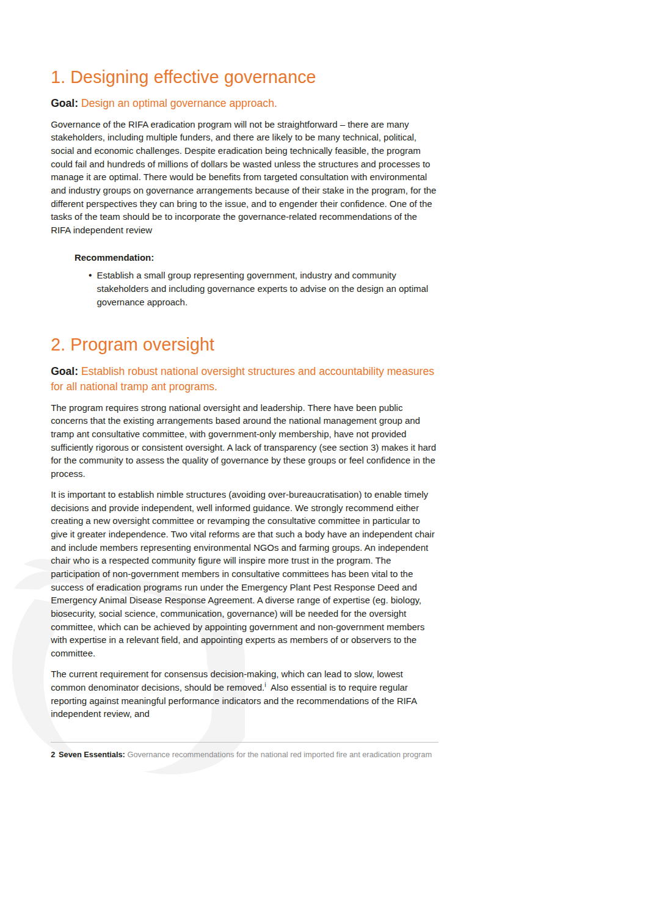1. Designing effective governance
Goal: Design an optimal governance approach.
Governance of the RIFA eradication program will not be straightforward – there are many stakeholders, including multiple funders, and there are likely to be many technical, political, social and economic challenges. Despite eradication being technically feasible, the program could fail and hundreds of millions of dollars be wasted unless the structures and processes to manage it are optimal. There would be benefits from targeted consultation with environmental and industry groups on governance arrangements because of their stake in the program, for the different perspectives they can bring to the issue, and to engender their confidence. One of the tasks of the team should be to incorporate the governance-related recommendations of the RIFA independent review
Recommendation:
Establish a small group representing government, industry and community stakeholders and including governance experts to advise on the design an optimal governance approach.
2. Program oversight
Goal: Establish robust national oversight structures and accountability measures for all national tramp ant programs.
The program requires strong national oversight and leadership. There have been public concerns that the existing arrangements based around the national management group and tramp ant consultative committee, with government-only membership, have not provided sufficiently rigorous or consistent oversight. A lack of transparency (see section 3) makes it hard for the community to assess the quality of governance by these groups or feel confidence in the process.
It is important to establish nimble structures (avoiding over-bureaucratisation) to enable timely decisions and provide independent, well informed guidance. We strongly recommend either creating a new oversight committee or revamping the consultative committee in particular to give it greater independence. Two vital reforms are that such a body have an independent chair and include members representing environmental NGOs and farming groups. An independent chair who is a respected community figure will inspire more trust in the program. The participation of non-government members in consultative committees has been vital to the success of eradication programs run under the Emergency Plant Pest Response Deed and Emergency Animal Disease Response Agreement. A diverse range of expertise (eg. biology, biosecurity, social science, communication, governance) will be needed for the oversight committee, which can be achieved by appointing government and non-government members with expertise in a relevant field, and appointing experts as members of or observers to the committee.
The current requirement for consensus decision-making, which can lead to slow, lowest common denominator decisions, should be removed.i Also essential is to require regular reporting against meaningful performance indicators and the recommendations of the RIFA independent review, and
2 Seven Essentials: Governance recommendations for the national red imported fire ant eradication program